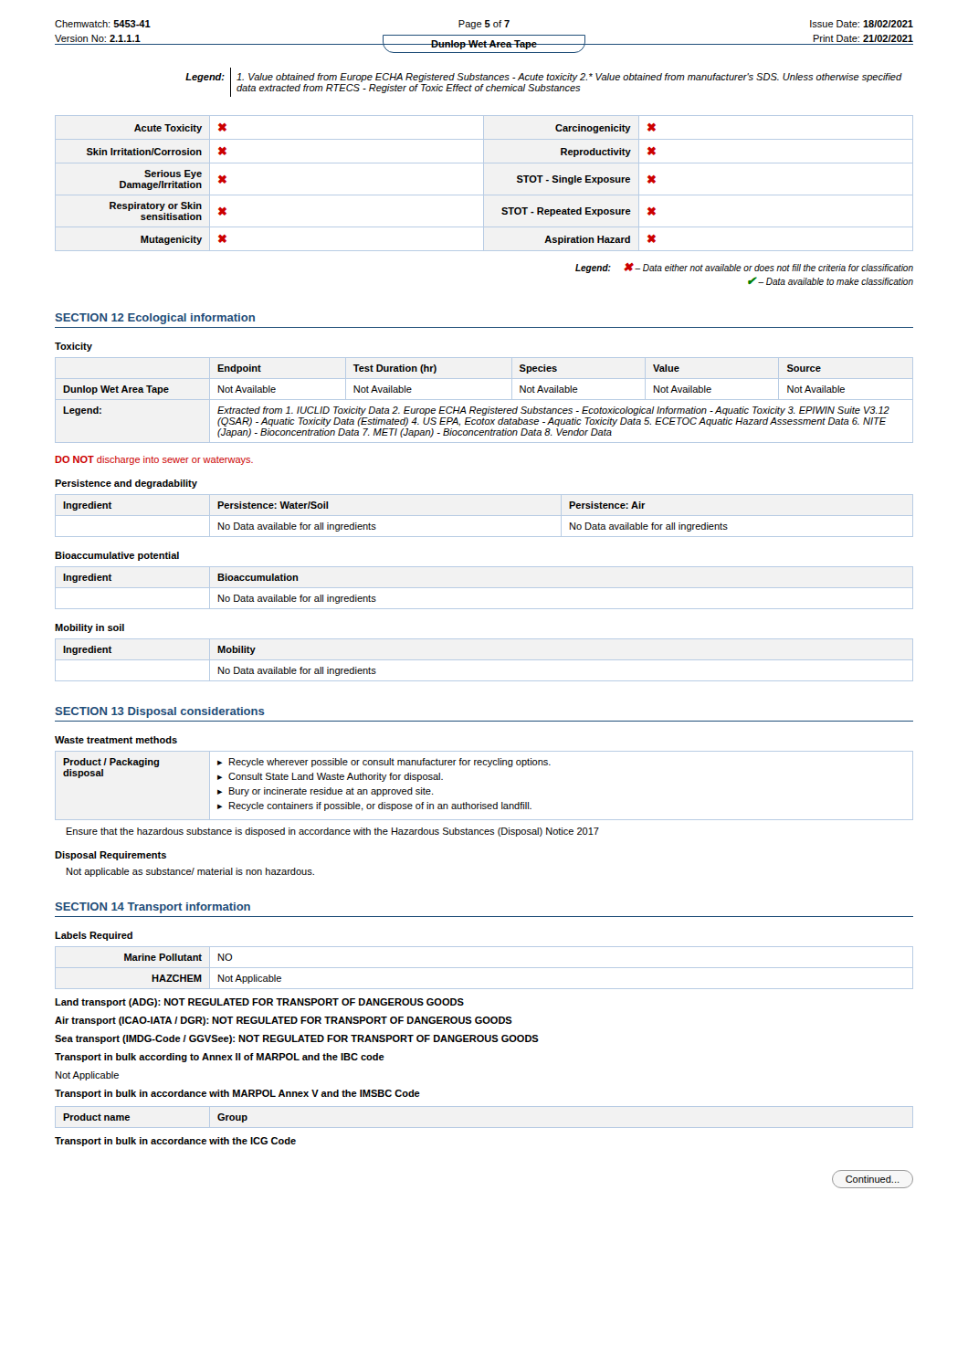Chemwatch: 5453-41
Version No: 2.1.1.1
Page 5 of 7
Dunlop Wet Area Tape
Issue Date: 18/02/2021
Print Date: 21/02/2021
| Legend: | 1. Value obtained from Europe ECHA Registered Substances - Acute toxicity 2.* Value obtained from manufacturer's SDS. Unless otherwise specified data extracted from RTECS - Register of Toxic Effect of chemical Substances |
| Acute Toxicity | ✖ | Carcinogenicity | ✖ |
| Skin Irritation/Corrosion | ✖ | Reproductivity | ✖ |
| Serious Eye Damage/Irritation | ✖ | STOT - Single Exposure | ✖ |
| Respiratory or Skin sensitisation | ✖ | STOT - Repeated Exposure | ✖ |
| Mutagenicity | ✖ | Aspiration Hazard | ✖ |
Legend: ✖ – Data either not available or does not fill the criteria for classification
✔ – Data available to make classification
SECTION 12 Ecological information
Toxicity
| | Endpoint | Test Duration (hr) | Species | Value | Source |
| --- | --- | --- | --- | --- | --- |
| Dunlop Wet Area Tape | Not Available | Not Available | Not Available | Not Available | Not Available |
| Legend: | Extracted from 1. IUCLID Toxicity Data 2. Europe ECHA Registered Substances - Ecotoxicological Information - Aquatic Toxicity 3. EPIWIN Suite V3.12 (QSAR) - Aquatic Toxicity Data (Estimated) 4. US EPA, Ecotox database - Aquatic Toxicity Data 5. ECETOC Aquatic Hazard Assessment Data 6. NITE (Japan) - Bioconcentration Data 7. METI (Japan) - Bioconcentration Data 8. Vendor Data |
DO NOT discharge into sewer or waterways.
Persistence and degradability
| Ingredient | Persistence: Water/Soil | Persistence: Air |
| --- | --- | --- |
| | No Data available for all ingredients | No Data available for all ingredients |
Bioaccumulative potential
| Ingredient | Bioaccumulation |
| --- | --- |
| | No Data available for all ingredients |
Mobility in soil
| Ingredient | Mobility |
| --- | --- |
| | No Data available for all ingredients |
SECTION 13 Disposal considerations
Waste treatment methods
| Product / Packaging disposal | Recycle wherever possible or consult manufacturer for recycling options. Consult State Land Waste Authority for disposal. Bury or incinerate residue at an approved site. Recycle containers if possible, or dispose of in an authorised landfill. |
Ensure that the hazardous substance is disposed in accordance with the Hazardous Substances (Disposal) Notice 2017
Disposal Requirements
Not applicable as substance/ material is non hazardous.
SECTION 14 Transport information
Labels Required
| Marine Pollutant | NO |
| HAZCHEM | Not Applicable |
Land transport (ADG): NOT REGULATED FOR TRANSPORT OF DANGEROUS GOODS
Air transport (ICAO-IATA / DGR): NOT REGULATED FOR TRANSPORT OF DANGEROUS GOODS
Sea transport (IMDG-Code / GGVSee): NOT REGULATED FOR TRANSPORT OF DANGEROUS GOODS
Transport in bulk according to Annex II of MARPOL and the IBC code
Not Applicable
Transport in bulk in accordance with MARPOL Annex V and the IMSBC Code
| Product name | Group |
| --- | --- |
Transport in bulk in accordance with the ICG Code
Continued...